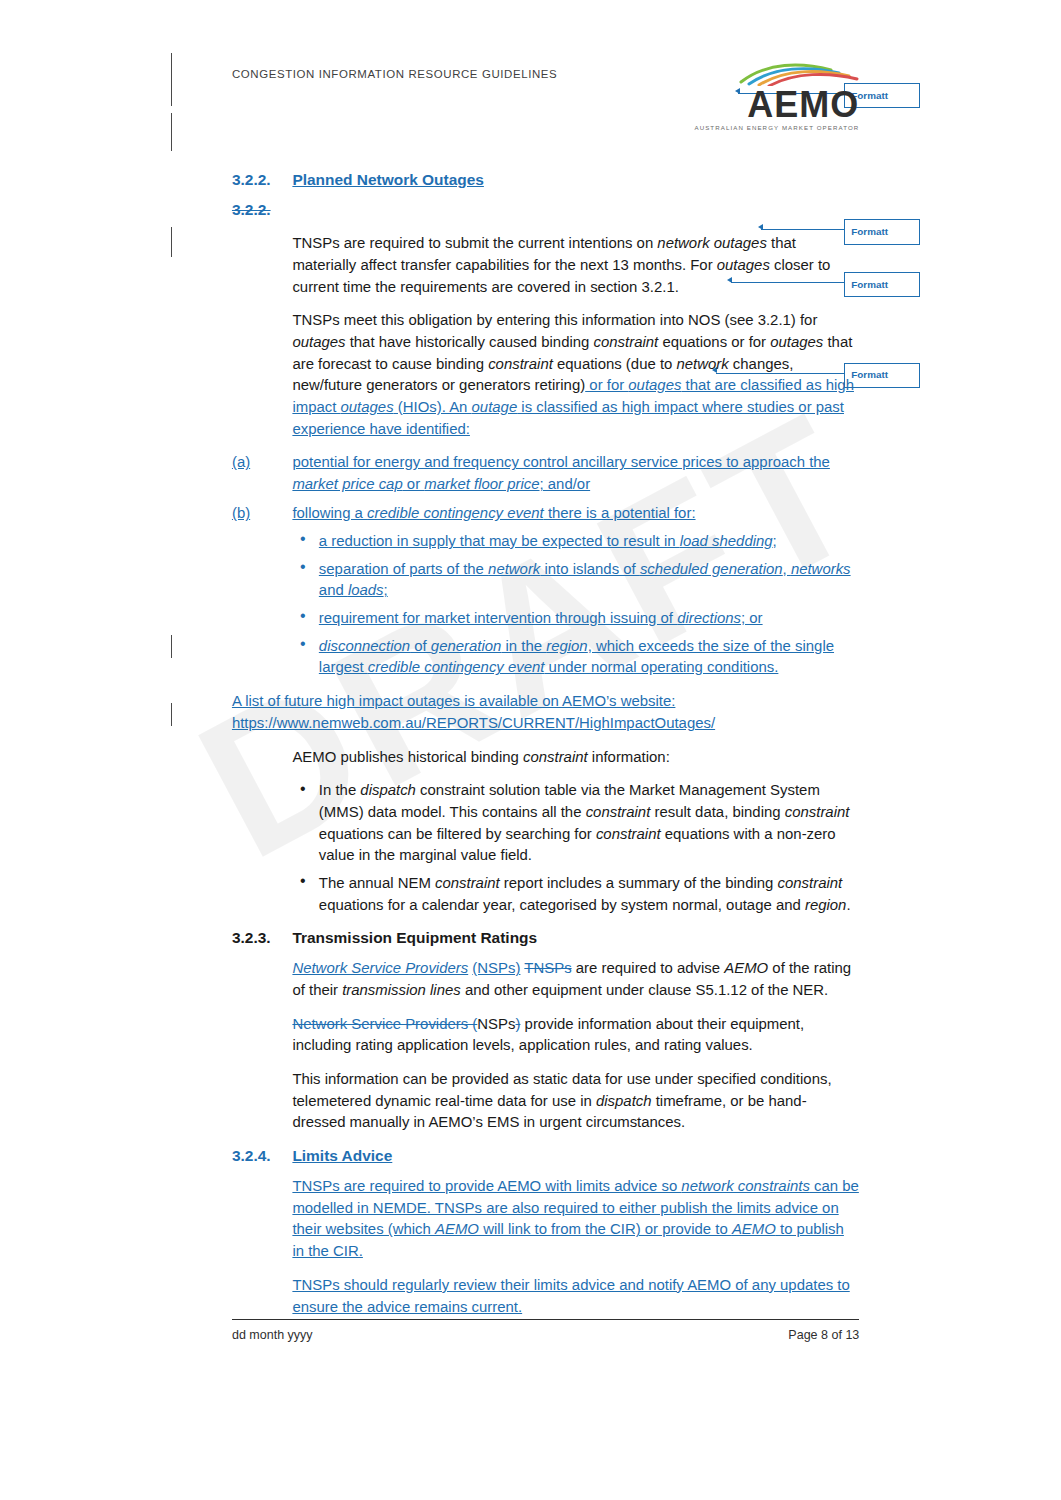DRAFT
CONGESTION INFORMATION RESOURCE GUIDELINES
AEMO
AUSTRALIAN ENERGY MARKET OPERATOR
3.2.2. Planned Network Outages
3.2.2.
TNSPs are required to submit the current intentions on network outages that materially affect transfer capabilities for the next 13 months. For outages closer to current time the requirements are covered in section 3.2.1.
TNSPs meet this obligation by entering this information into NOS (see 3.2.1) for outages that have historically caused binding constraint equations or for outages that are forecast to cause binding constraint equations (due to network changes, new/future generators or generators retiring) or for outages that are classified as high impact outages (HIOs). An outage is classified as high impact where studies or past experience have identified:
(a) potential for energy and frequency control ancillary service prices to approach the market price cap or market floor price; and/or
(b) following a credible contingency event there is a potential for:
a reduction in supply that may be expected to result in load shedding;
separation of parts of the network into islands of scheduled generation, networks and loads;
requirement for market intervention through issuing of directions; or
disconnection of generation in the region, which exceeds the size of the single largest credible contingency event under normal operating conditions.
A list of future high impact outages is available on AEMO’s website:
https://www.nemweb.com.au/REPORTS/CURRENT/HighImpactOutages/
AEMO publishes historical binding constraint information:
In the dispatch constraint solution table via the Market Management System (MMS) data model. This contains all the constraint result data, binding constraint equations can be filtered by searching for constraint equations with a non-zero value in the marginal value field.
The annual NEM constraint report includes a summary of the binding constraint equations for a calendar year, categorised by system normal, outage and region.
3.2.3. Transmission Equipment Ratings
Network Service Providers (NSPs) TNSPs are required to advise AEMO of the rating of their transmission lines and other equipment under clause S5.1.12 of the NER.
Network Service Providers (NSPs) provide information about their equipment, including rating application levels, application rules, and rating values.
This information can be provided as static data for use under specified conditions, telemetered dynamic real-time data for use in dispatch timeframe, or be hand-dressed manually in AEMO’s EMS in urgent circumstances.
3.2.4. Limits Advice
TNSPs are required to provide AEMO with limits advice so network constraints can be modelled in NEMDE. TNSPs are also required to either publish the limits advice on their websites (which AEMO will link to from the CIR) or provide to AEMO to publish in the CIR.
TNSPs should regularly review their limits advice and notify AEMO of any updates to ensure the advice remains current.
Formatt
Formatt
Formatt
Formatt
dd month yyyy
Page 8 of 13